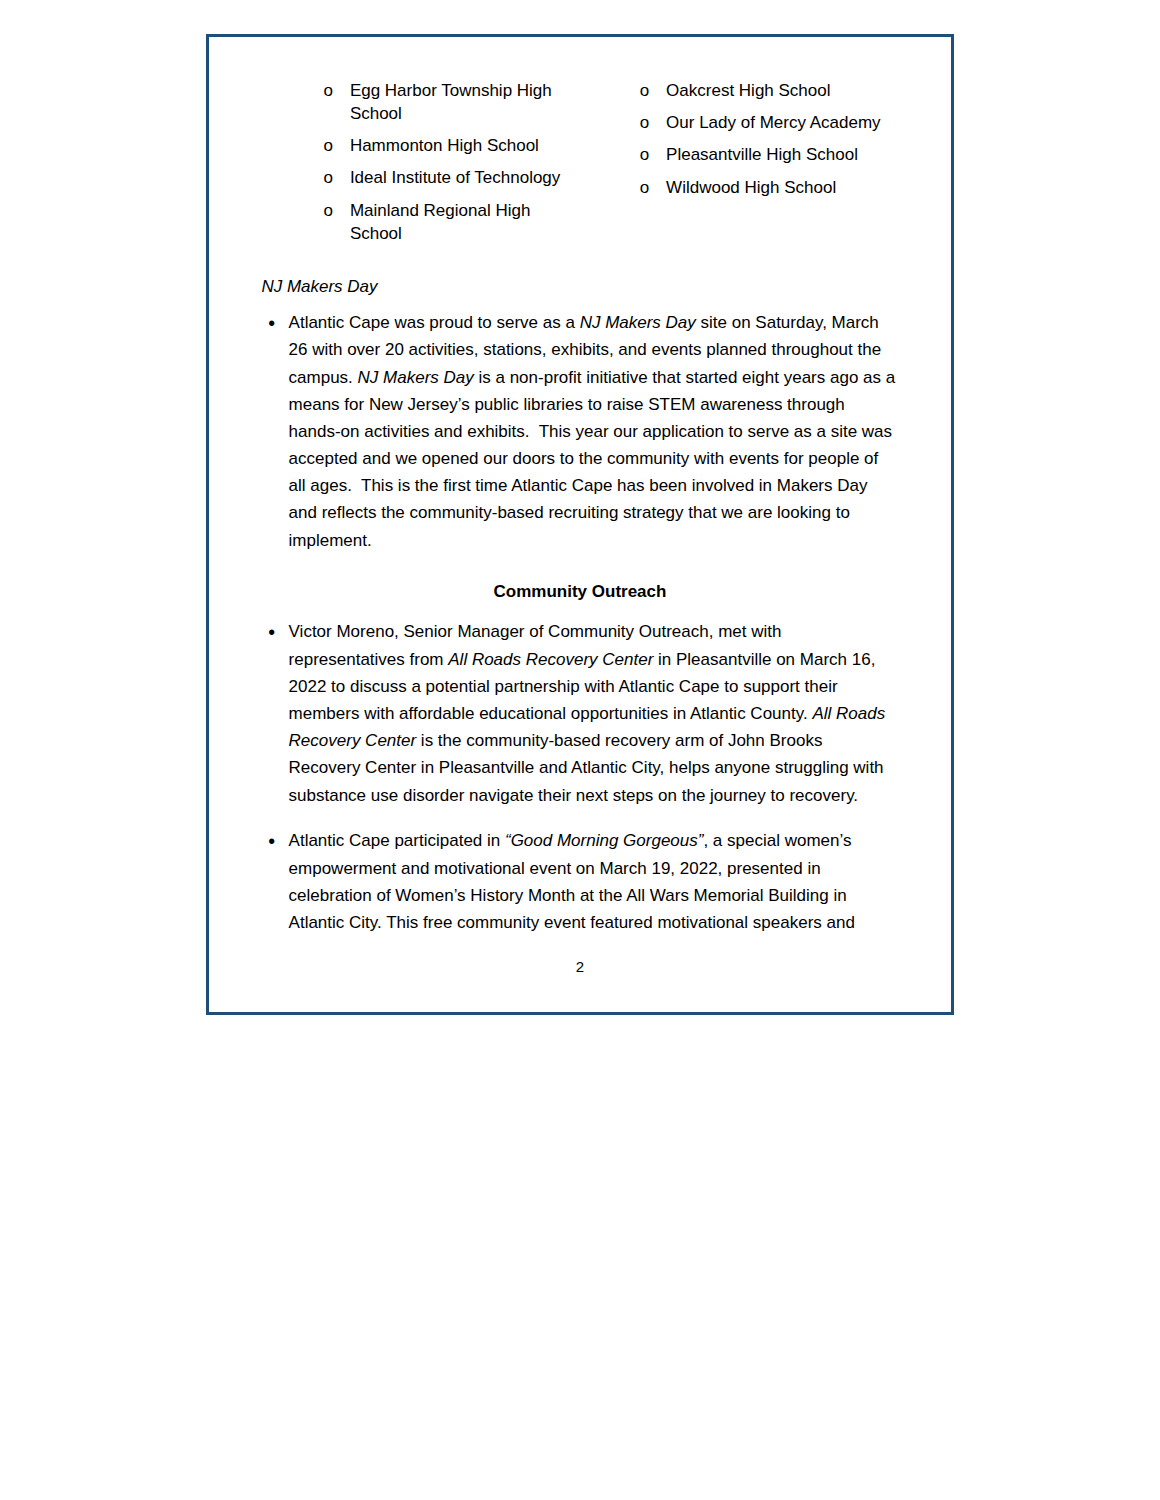Egg Harbor Township High School
Hammonton High School
Ideal Institute of Technology
Mainland Regional High School
Oakcrest High School
Our Lady of Mercy Academy
Pleasantville High School
Wildwood High School
NJ Makers Day
Atlantic Cape was proud to serve as a NJ Makers Day site on Saturday, March 26 with over 20 activities, stations, exhibits, and events planned throughout the campus. NJ Makers Day is a non-profit initiative that started eight years ago as a means for New Jersey’s public libraries to raise STEM awareness through hands-on activities and exhibits. This year our application to serve as a site was accepted and we opened our doors to the community with events for people of all ages. This is the first time Atlantic Cape has been involved in Makers Day and reflects the community-based recruiting strategy that we are looking to implement.
Community Outreach
Victor Moreno, Senior Manager of Community Outreach, met with representatives from All Roads Recovery Center in Pleasantville on March 16, 2022 to discuss a potential partnership with Atlantic Cape to support their members with affordable educational opportunities in Atlantic County. All Roads Recovery Center is the community-based recovery arm of John Brooks Recovery Center in Pleasantville and Atlantic City, helps anyone struggling with substance use disorder navigate their next steps on the journey to recovery.
Atlantic Cape participated in “Good Morning Gorgeous”, a special women’s empowerment and motivational event on March 19, 2022, presented in celebration of Women’s History Month at the All Wars Memorial Building in Atlantic City. This free community event featured motivational speakers and
2